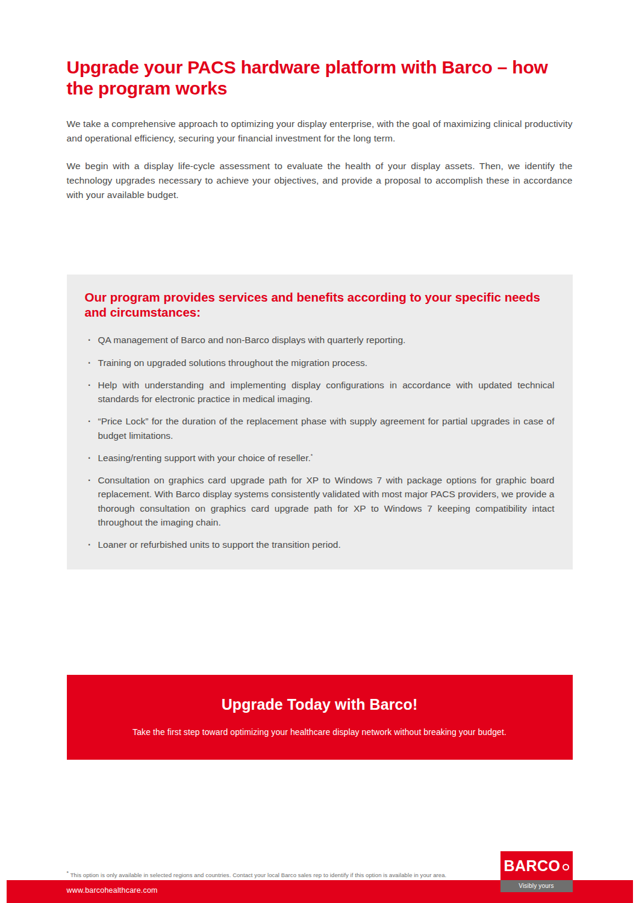Upgrade your PACS hardware platform with Barco – how the program works
We take a comprehensive approach to optimizing your display enterprise, with the goal of maximizing clinical productivity and operational efficiency, securing your financial investment for the long term.
We begin with a display life-cycle assessment to evaluate the health of your display assets. Then, we identify the technology upgrades necessary to achieve your objectives, and provide a proposal to accomplish these in accordance with your available budget.
Our program provides services and benefits according to your specific needs and circumstances:
QA management of Barco and non-Barco displays with quarterly reporting.
Training on upgraded solutions throughout the migration process.
Help with understanding and implementing display configurations in accordance with updated technical standards for electronic practice in medical imaging.
“Price Lock” for the duration of the replacement phase with supply agreement for partial upgrades in case of budget limitations.
Leasing/renting support with your choice of reseller.*
Consultation on graphics card upgrade path for XP to Windows 7 with package options for graphic board replacement. With Barco display systems consistently validated with most major PACS providers, we provide a thorough consultation on graphics card upgrade path for XP to Windows 7 keeping compatibility intact throughout the imaging chain.
Loaner or refurbished units to support the transition period.
Upgrade Today with Barco!
Take the first step toward optimizing your healthcare display network without breaking your budget.
* This option is only available in selected regions and countries. Contact your local Barco sales rep to identify if this option is available in your area.
www.barcohealthcare.com
BARCO
Visibly yours